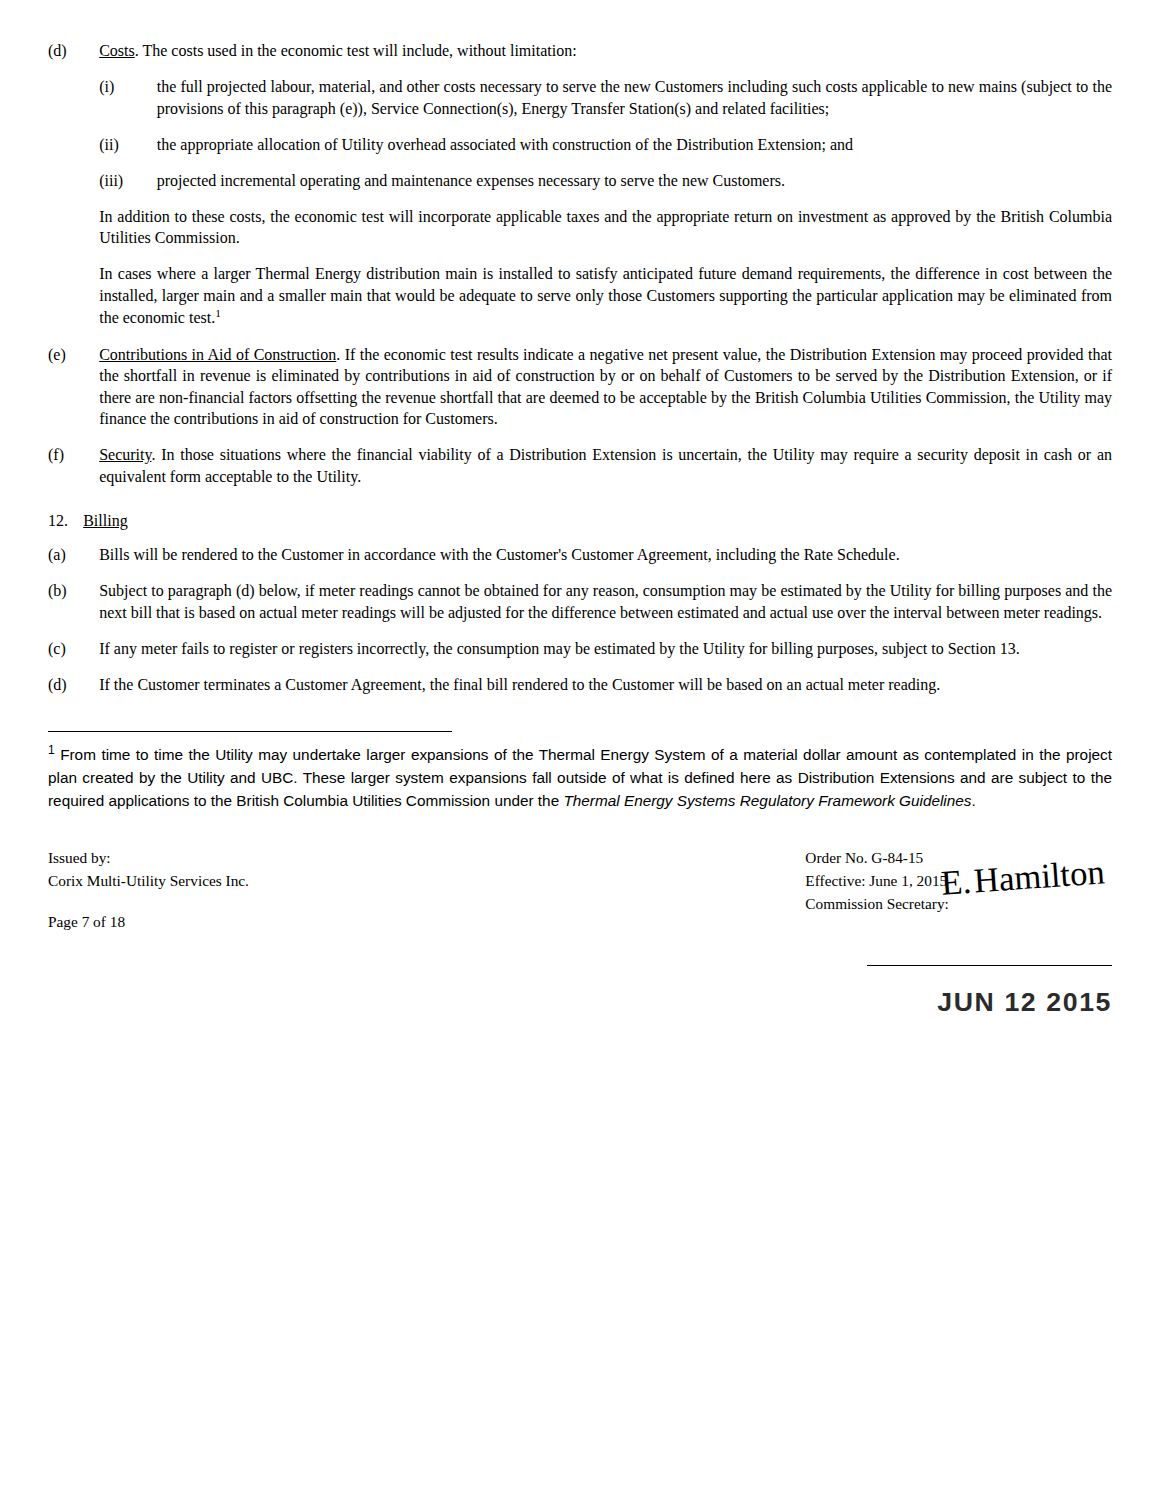(d)
Costs. The costs used in the economic test will include, without limitation:
(i)
the full projected labour, material, and other costs necessary to serve the new Customers including such costs applicable to new mains (subject to the provisions of this paragraph (e)), Service Connection(s), Energy Transfer Station(s) and related facilities;
(ii)
the appropriate allocation of Utility overhead associated with construction of the Distribution Extension; and
(iii)
projected incremental operating and maintenance expenses necessary to serve the new Customers.
In addition to these costs, the economic test will incorporate applicable taxes and the appropriate return on investment as approved by the British Columbia Utilities Commission.
In cases where a larger Thermal Energy distribution main is installed to satisfy anticipated future demand requirements, the difference in cost between the installed, larger main and a smaller main that would be adequate to serve only those Customers supporting the particular application may be eliminated from the economic test.1
(e)
Contributions in Aid of Construction. If the economic test results indicate a negative net present value, the Distribution Extension may proceed provided that the shortfall in revenue is eliminated by contributions in aid of construction by or on behalf of Customers to be served by the Distribution Extension, or if there are non-financial factors offsetting the revenue shortfall that are deemed to be acceptable by the British Columbia Utilities Commission, the Utility may finance the contributions in aid of construction for Customers.
(f)
Security. In those situations where the financial viability of a Distribution Extension is uncertain, the Utility may require a security deposit in cash or an equivalent form acceptable to the Utility.
12.
Billing
(a)
Bills will be rendered to the Customer in accordance with the Customer's Customer Agreement, including the Rate Schedule.
(b)
Subject to paragraph (d) below, if meter readings cannot be obtained for any reason, consumption may be estimated by the Utility for billing purposes and the next bill that is based on actual meter readings will be adjusted for the difference between estimated and actual use over the interval between meter readings.
(c)
If any meter fails to register or registers incorrectly, the consumption may be estimated by the Utility for billing purposes, subject to Section 13.
(d)
If the Customer terminates a Customer Agreement, the final bill rendered to the Customer will be based on an actual meter reading.
1 From time to time the Utility may undertake larger expansions of the Thermal Energy System of a material dollar amount as contemplated in the project plan created by the Utility and UBC. These larger system expansions fall outside of what is defined here as Distribution Extensions and are subject to the required applications to the British Columbia Utilities Commission under the Thermal Energy Systems Regulatory Framework Guidelines.
Issued by:
Corix Multi-Utility Services Inc.
Page 7 of 18
Order No. G-84-15
Effective: June 1, 2015
Commission Secretary:
E. Hamilton
JUN 12 2015